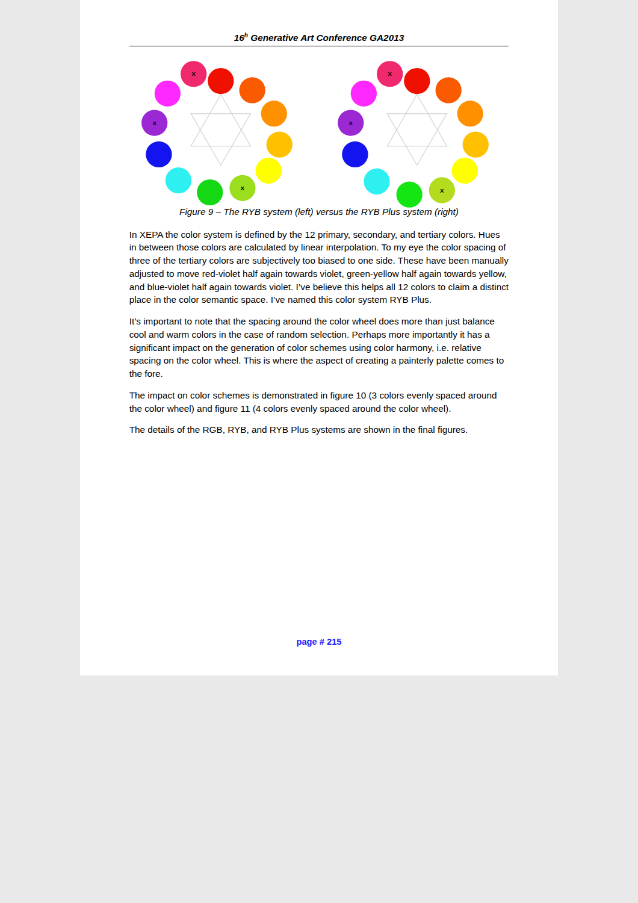16h Generative Art Conference GA2013
X X X
X X X
Figure 9 – The RYB system (left) versus the RYB Plus system (right)
In XEPA the color system is defined by the 12 primary, secondary, and tertiary colors. Hues in between those colors are calculated by linear interpolation. To my eye the color spacing of three of the tertiary colors are subjectively too biased to one side. These have been manually adjusted to move red-violet half again towards violet, green-yellow half again towards yellow, and blue-violet half again towards violet. I’ve believe this helps all 12 colors to claim a distinct place in the color semantic space. I’ve named this color system RYB Plus.
It’s important to note that the spacing around the color wheel does more than just balance cool and warm colors in the case of random selection. Perhaps more importantly it has a significant impact on the generation of color schemes using color harmony, i.e. relative spacing on the color wheel. This is where the aspect of creating a painterly palette comes to the fore.
The impact on color schemes is demonstrated in figure 10 (3 colors evenly spaced around the color wheel) and figure 11 (4 colors evenly spaced around the color wheel).
The details of the RGB, RYB, and RYB Plus systems are shown in the final figures.
page # 215